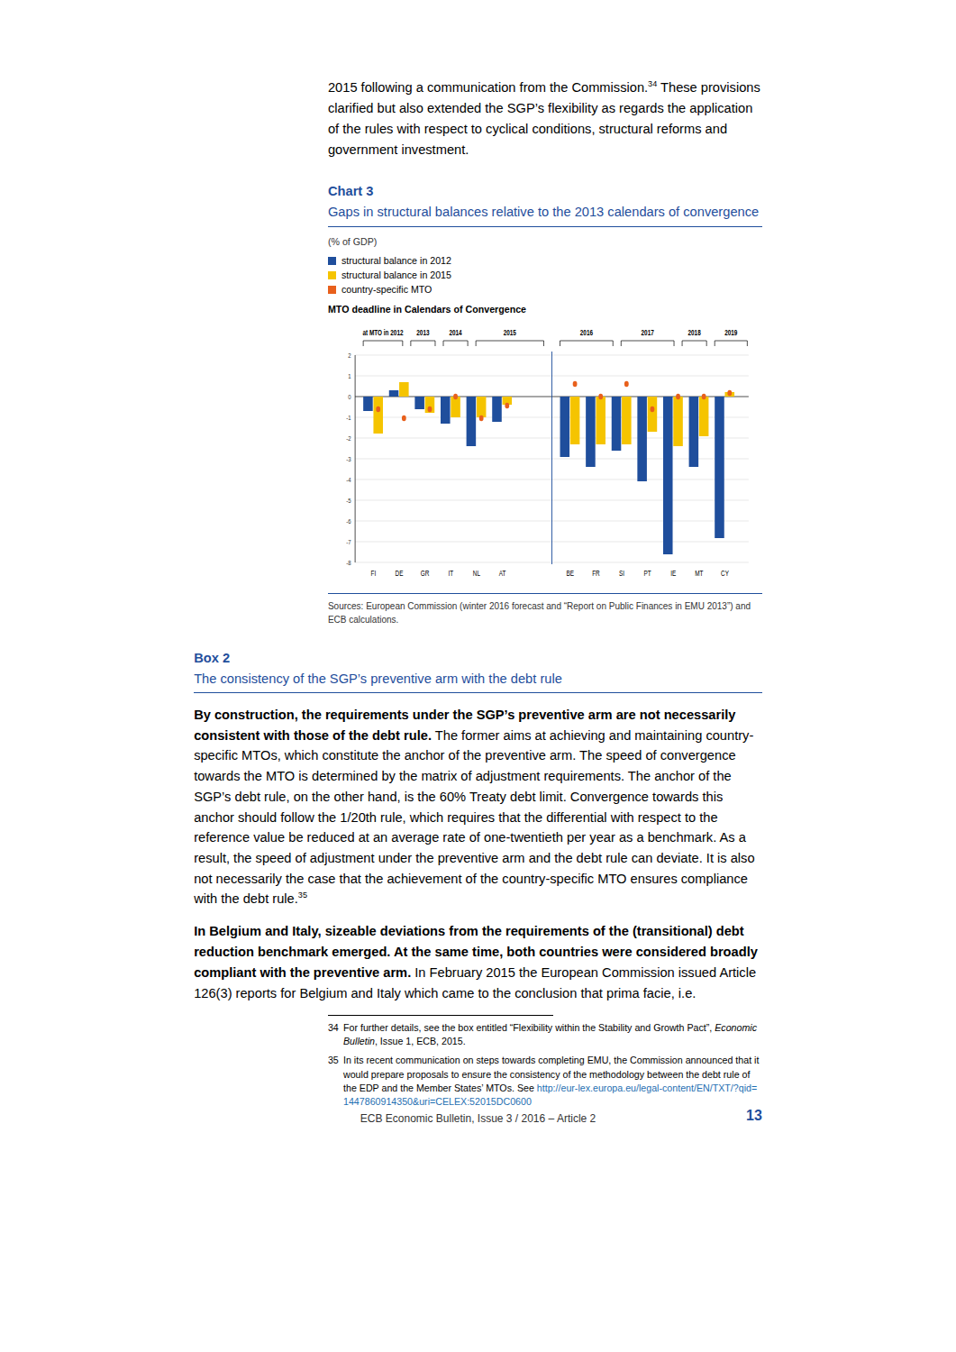2015 following a communication from the Commission.34 These provisions clarified but also extended the SGP’s flexibility as regards the application of the rules with respect to cyclical conditions, structural reforms and government investment.
Chart 3
Gaps in structural balances relative to the 2013 calendars of convergence
(% of GDP)
structural balance in 2012
structural balance in 2015
country-specific MTO
MTO deadline in Calendars of Convergence
2 1 0 -1 -2 -3 -4 -5 -6 -7 -8 at MTO in 2012 2013 2014 2015 2016 2017 2018 2019 FI DE GR IT NL AT BE FR SI PT IE MT CY
Sources: European Commission (winter 2016 forecast and “Report on Public Finances in EMU 2013”) and ECB calculations.
Box 2
The consistency of the SGP’s preventive arm with the debt rule
By construction, the requirements under the SGP’s preventive arm are not necessarily consistent with those of the debt rule. The former aims at achieving and maintaining country-specific MTOs, which constitute the anchor of the preventive arm. The speed of convergence towards the MTO is determined by the matrix of adjustment requirements. The anchor of the SGP’s debt rule, on the other hand, is the 60% Treaty debt limit. Convergence towards this anchor should follow the 1/20th rule, which requires that the differential with respect to the reference value be reduced at an average rate of one-twentieth per year as a benchmark. As a result, the speed of adjustment under the preventive arm and the debt rule can deviate. It is also not necessarily the case that the achievement of the country-specific MTO ensures compliance with the debt rule.35
In Belgium and Italy, sizeable deviations from the requirements of the (transitional) debt reduction benchmark emerged. At the same time, both countries were considered broadly compliant with the preventive arm. In February 2015 the European Commission issued Article 126(3) reports for Belgium and Italy which came to the conclusion that prima facie, i.e.
34
For further details, see the box entitled “Flexibility within the Stability and Growth Pact”, Economic Bulletin, Issue 1, ECB, 2015.
35
In its recent communication on steps towards completing EMU, the Commission announced that it would prepare proposals to ensure the consistency of the methodology between the debt rule of the EDP and the Member States’ MTOs. See http://eur-lex.europa.eu/legal-content/EN/TXT/?qid=1447860914350&uri=CELEX:52015DC0600
ECB Economic Bulletin, Issue 3 / 2016 – Article 2
13